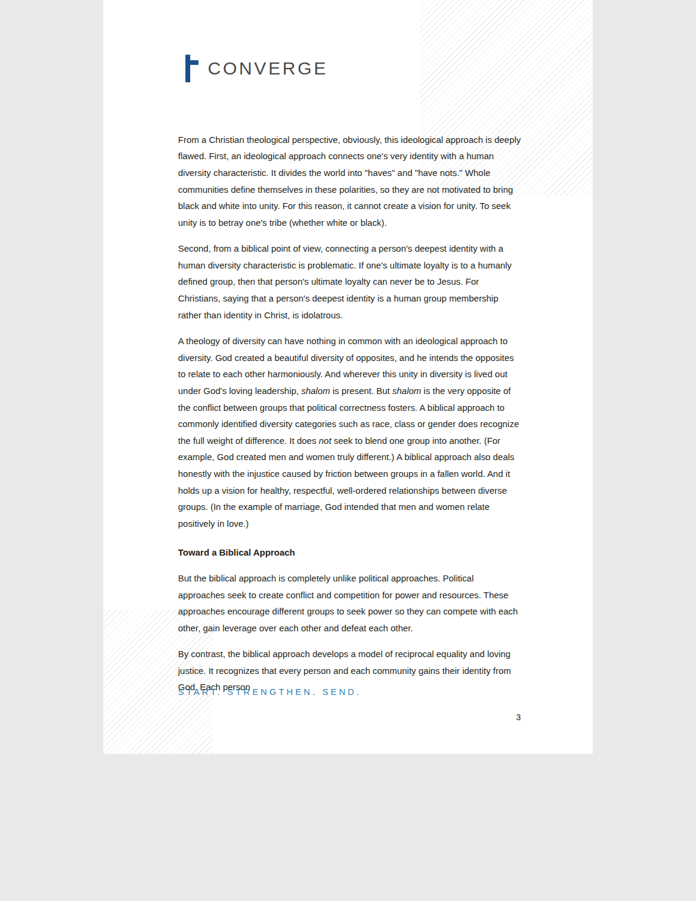CONVERGE
From a Christian theological perspective, obviously, this ideological approach is deeply flawed. First, an ideological approach connects one's very identity with a human diversity characteristic. It divides the world into "haves" and "have nots." Whole communities define themselves in these polarities, so they are not motivated to bring black and white into unity. For this reason, it cannot create a vision for unity. To seek unity is to betray one's tribe (whether white or black).
Second, from a biblical point of view, connecting a person's deepest identity with a human diversity characteristic is problematic. If one's ultimate loyalty is to a humanly defined group, then that person's ultimate loyalty can never be to Jesus. For Christians, saying that a person's deepest identity is a human group membership rather than identity in Christ, is idolatrous.
A theology of diversity can have nothing in common with an ideological approach to diversity. God created a beautiful diversity of opposites, and he intends the opposites to relate to each other harmoniously. And wherever this unity in diversity is lived out under God's loving leadership, shalom is present. But shalom is the very opposite of the conflict between groups that political correctness fosters. A biblical approach to commonly identified diversity categories such as race, class or gender does recognize the full weight of difference. It does not seek to blend one group into another. (For example, God created men and women truly different.) A biblical approach also deals honestly with the injustice caused by friction between groups in a fallen world. And it holds up a vision for healthy, respectful, well-ordered relationships between diverse groups. (In the example of marriage, God intended that men and women relate positively in love.)
Toward a Biblical Approach
But the biblical approach is completely unlike political approaches. Political approaches seek to create conflict and competition for power and resources. These approaches encourage different groups to seek power so they can compete with each other, gain leverage over each other and defeat each other.
By contrast, the biblical approach develops a model of reciprocal equality and loving justice. It recognizes that every person and each community gains their identity from God. Each person
START. STRENGTHEN. SEND.
3